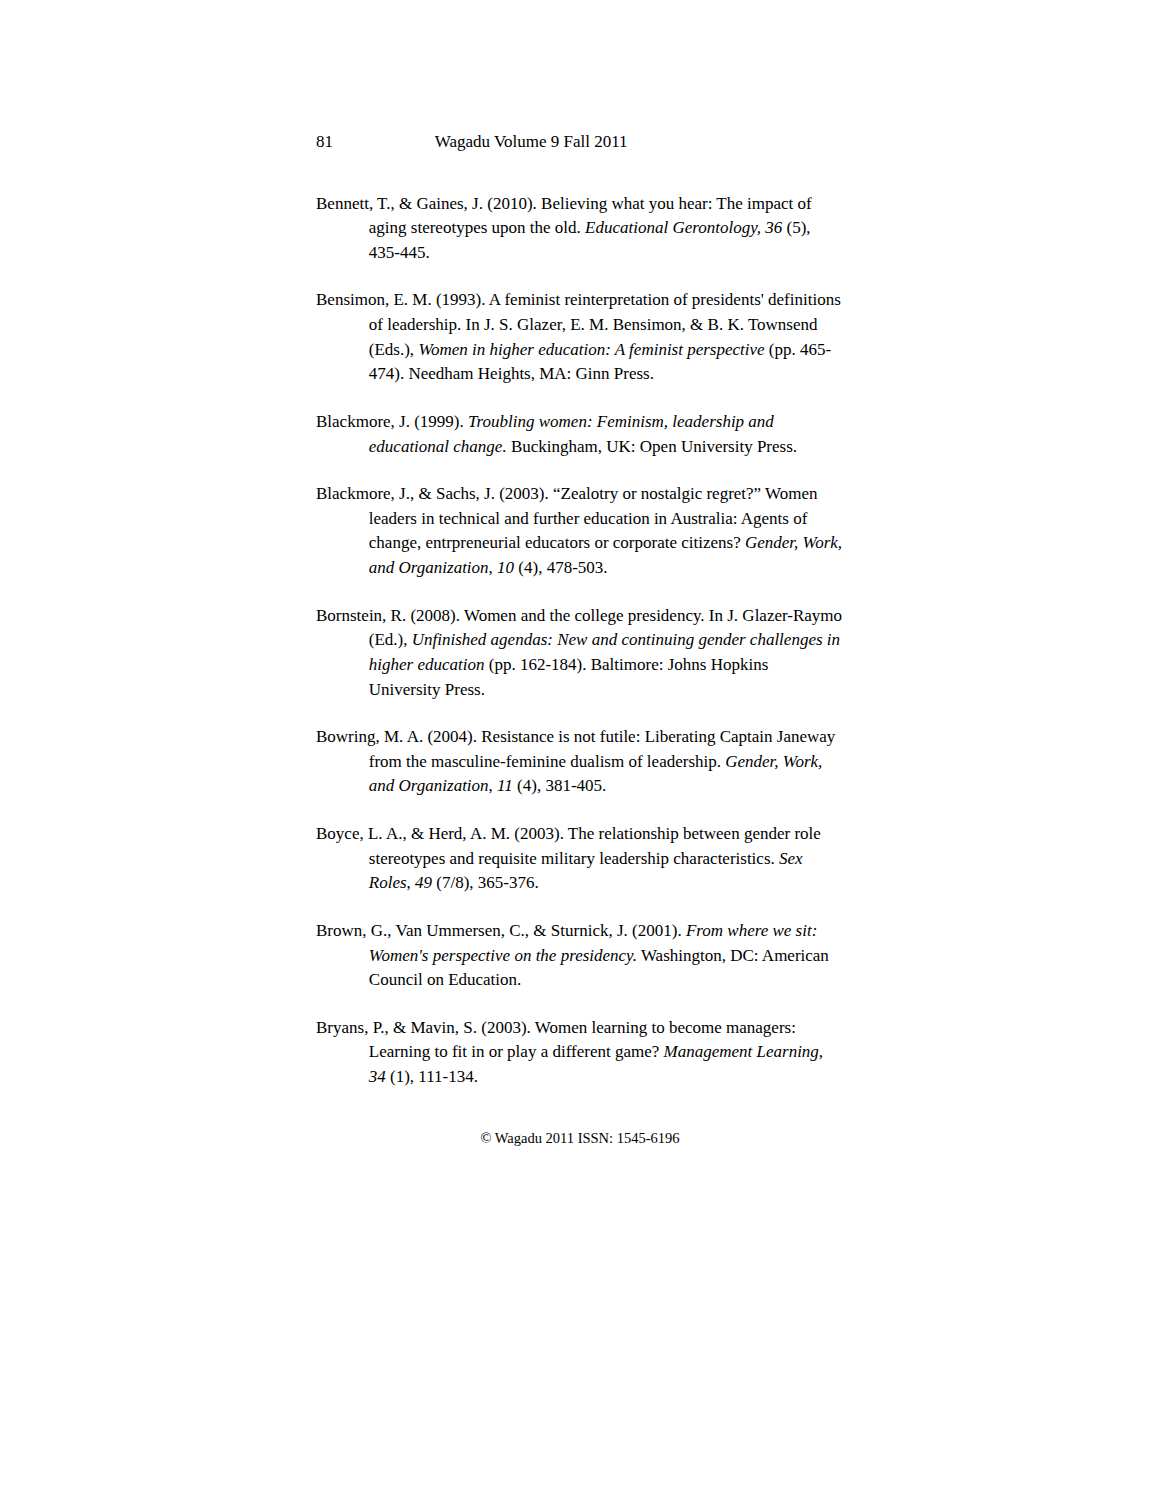81 Wagadu Volume 9 Fall 2011
Bennett, T., & Gaines, J. (2010). Believing what you hear: The impact of aging stereotypes upon the old. Educational Gerontology, 36 (5), 435-445.
Bensimon, E. M. (1993). A feminist reinterpretation of presidents' definitions of leadership. In J. S. Glazer, E. M. Bensimon, & B. K. Townsend (Eds.), Women in higher education: A feminist perspective (pp. 465-474). Needham Heights, MA: Ginn Press.
Blackmore, J. (1999). Troubling women: Feminism, leadership and educational change. Buckingham, UK: Open University Press.
Blackmore, J., & Sachs, J. (2003). “Zealotry or nostalgic regret?” Women leaders in technical and further education in Australia: Agents of change, entrpreneurial educators or corporate citizens? Gender, Work, and Organization, 10 (4), 478-503.
Bornstein, R. (2008). Women and the college presidency. In J. Glazer-Raymo (Ed.), Unfinished agendas: New and continuing gender challenges in higher education (pp. 162-184). Baltimore: Johns Hopkins University Press.
Bowring, M. A. (2004). Resistance is not futile: Liberating Captain Janeway from the masculine-feminine dualism of leadership. Gender, Work, and Organization, 11 (4), 381-405.
Boyce, L. A., & Herd, A. M. (2003). The relationship between gender role stereotypes and requisite military leadership characteristics. Sex Roles, 49 (7/8), 365-376.
Brown, G., Van Ummersen, C., & Sturnick, J. (2001). From where we sit: Women's perspective on the presidency. Washington, DC: American Council on Education.
Bryans, P., & Mavin, S. (2003). Women learning to become managers: Learning to fit in or play a different game? Management Learning, 34 (1), 111-134.
© Wagadu 2011 ISSN: 1545-6196